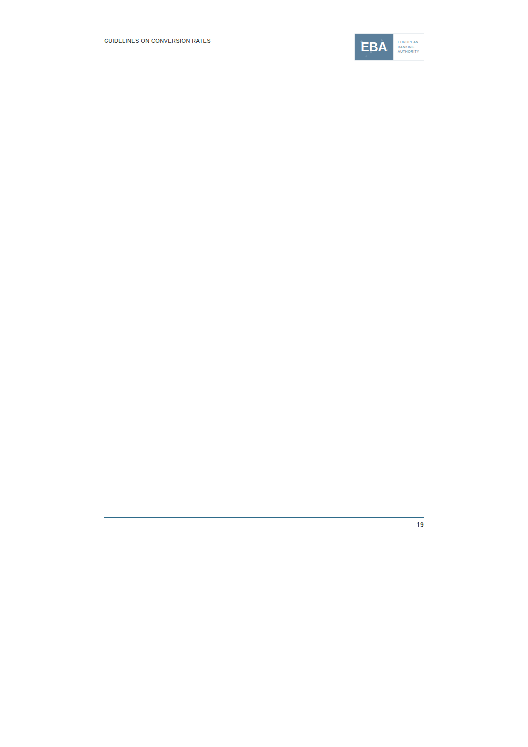Guidelines on conversion rates
EBA
European
Banking
Authority
19